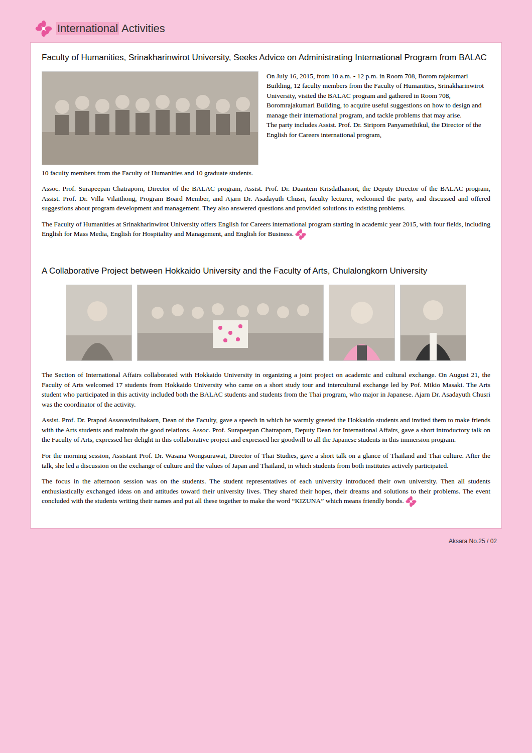International Activities
Faculty of Humanities, Srinakharinwirot University, Seeks Advice on Administrating International Program from BALAC
On July 16, 2015, from 10 a.m. - 12 p.m. in Room 708, Borom rajakumari Building, 12 faculty members from the Faculty of Humanities, Srinakharinwirot University, visited the BALAC program and gathered in Room 708, Boromrajakumari Building, to acquire useful suggestions on how to design and manage their international program, and tackle problems that may arise.
The party includes Assist. Prof. Dr. Siriporn Panyamethikul, the Director of the English for Careers international program,
10 faculty members from the Faculty of Humanities and 10 graduate students.
Assoc. Prof. Surapeepan Chatraporn, Director of the BALAC program, Assist. Prof. Dr. Duantem Krisdathanont, the Deputy Director of the BALAC program, Assist. Prof. Dr. Villa Vilaithong, Program Board Member, and Ajarn Dr. Asadayuth Chusri, faculty lecturer, welcomed the party, and discussed and offered suggestions about program development and management. They also answered questions and provided solutions to existing problems.
The Faculty of Humanities at Srinakharinwirot University offers English for Careers international program starting in academic year 2015, with four fields, including English for Mass Media, English for Hospitality and Management, and English for Business.
A Collaborative Project between Hokkaido University and the Faculty of Arts, Chulalongkorn University
The Section of International Affairs collaborated with Hokkaido University in organizing a joint project on academic and cultural exchange. On August 21, the Faculty of Arts welcomed 17 students from Hokkaido University who came on a short study tour and intercultural exchange led by Pof. Mikio Masaki. The Arts student who participated in this activity included both the BALAC students and students from the Thai program, who major in Japanese. Ajarn Dr. Asadayuth Chusri was the coordinator of the activity.
Assist. Prof. Dr. Prapod Assavavirulhakarn, Dean of the Faculty, gave a speech in which he warmly greeted the Hokkaido students and invited them to make friends with the Arts students and maintain the good relations. Assoc. Prof. Surapeepan Chatraporn, Deputy Dean for International Affairs, gave a short introductory talk on the Faculty of Arts, expressed her delight in this collaborative project and expressed her goodwill to all the Japanese students in this immersion program.
For the morning session, Assistant Prof. Dr. Wasana Wongsurawat, Director of Thai Studies, gave a short talk on a glance of Thailand and Thai culture. After the talk, she led a discussion on the exchange of culture and the values of Japan and Thailand, in which students from both institutes actively participated.
The focus in the afternoon session was on the students. The student representatives of each university introduced their own university. Then all students enthusiastically exchanged ideas on and attitudes toward their university lives. They shared their hopes, their dreams and solutions to their problems. The event concluded with the students writing their names and put all these together to make the word “KIZUNA” which means friendly bonds.
Aksara No.25 / 02